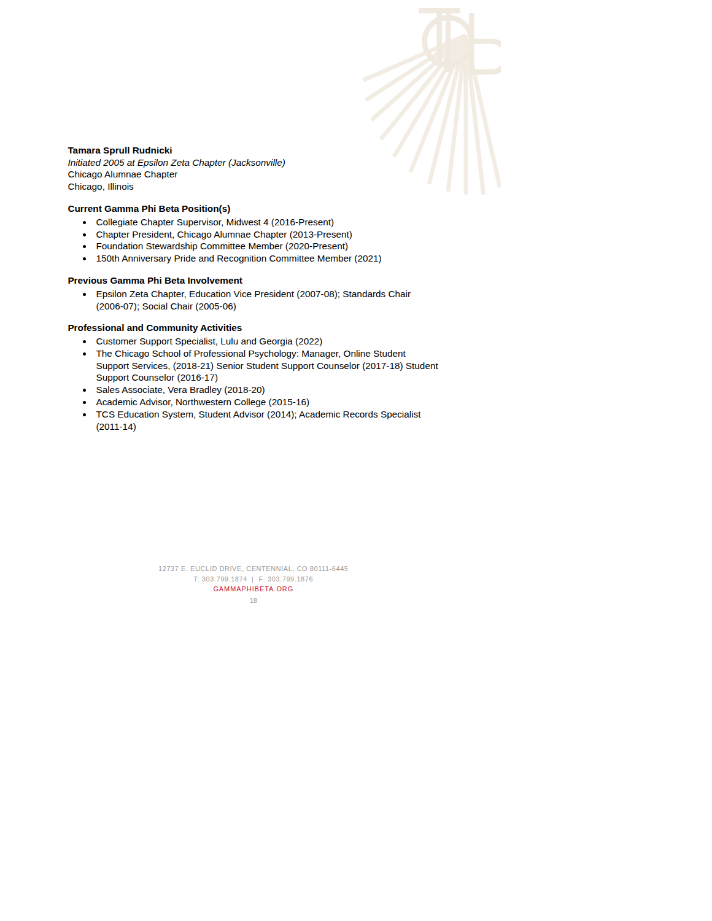Tamara Sprull Rudnicki
Initiated 2005 at Epsilon Zeta Chapter (Jacksonville)
Chicago Alumnae Chapter
Chicago, Illinois
Current Gamma Phi Beta Position(s)
Collegiate Chapter Supervisor, Midwest 4 (2016-Present)
Chapter President, Chicago Alumnae Chapter (2013-Present)
Foundation Stewardship Committee Member (2020-Present)
150th Anniversary Pride and Recognition Committee Member (2021)
Previous Gamma Phi Beta Involvement
Epsilon Zeta Chapter, Education Vice President (2007-08); Standards Chair (2006-07); Social Chair (2005-06)
Professional and Community Activities
Customer Support Specialist, Lulu and Georgia (2022)
The Chicago School of Professional Psychology: Manager, Online Student Support Services, (2018-21) Senior Student Support Counselor (2017-18) Student Support Counselor (2016-17)
Sales Associate, Vera Bradley (2018-20)
Academic Advisor, Northwestern College (2015-16)
TCS Education System, Student Advisor (2014); Academic Records Specialist (2011-14)
12737 E. EUCLID DRIVE, CENTENNIAL, CO 80111-6445
T: 303.799.1874 | F: 303.799.1876
GAMMAPHIBETA.ORG
18